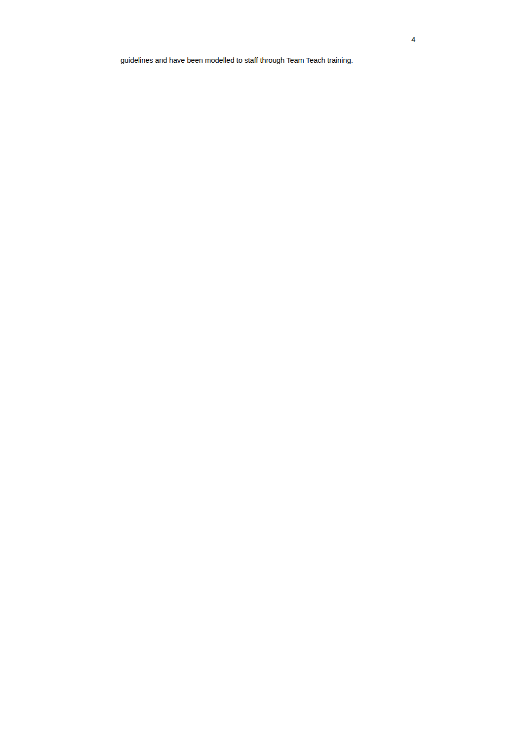4
guidelines and have been modelled to staff through Team Teach training.